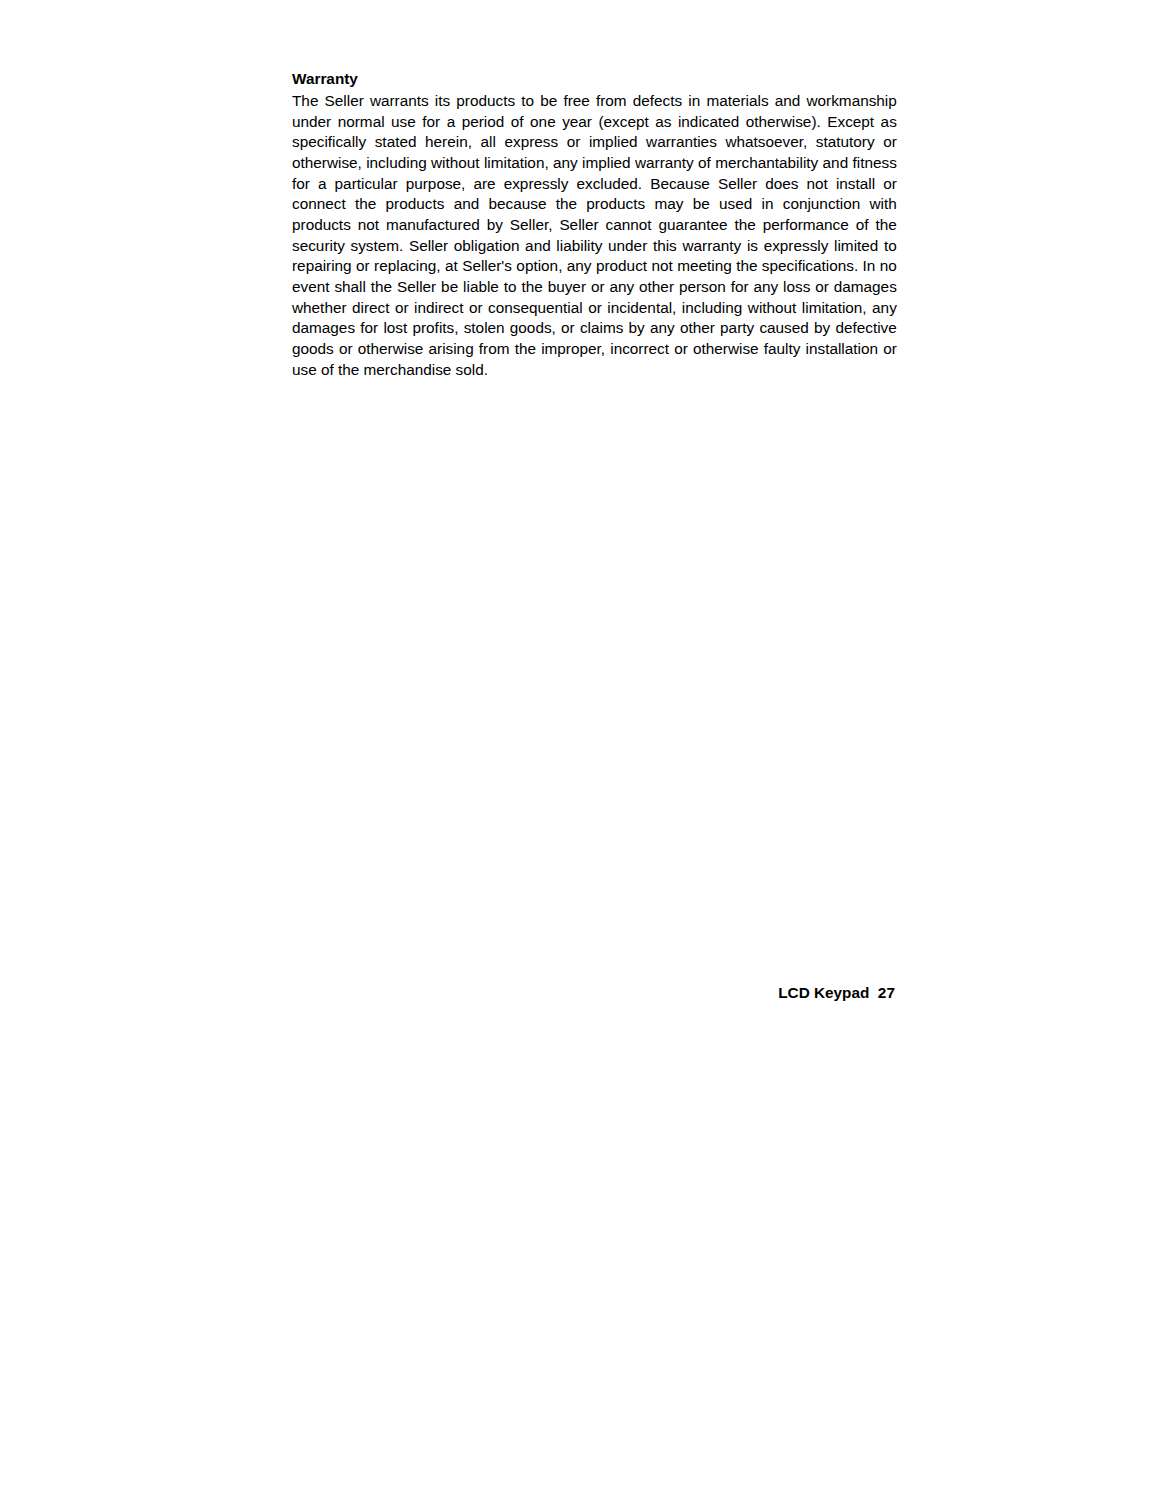Warranty
The Seller warrants its products to be free from defects in materials and workmanship under normal use for a period of one year (except as indicated otherwise). Except as specifically stated herein, all express or implied warranties whatsoever, statutory or otherwise, including without limitation, any implied warranty of merchantability and fitness for a particular purpose, are expressly excluded. Because Seller does not install or connect the products and because the products may be used in conjunction with products not manufactured by Seller, Seller cannot guarantee the performance of the security system. Seller obligation and liability under this warranty is expressly limited to repairing or replacing, at Seller's option, any product not meeting the specifications. In no event shall the Seller be liable to the buyer or any other person for any loss or damages whether direct or indirect or consequential or incidental, including without limitation, any damages for lost profits, stolen goods, or claims by any other party caused by defective goods or otherwise arising from the improper, incorrect or otherwise faulty installation or use of the merchandise sold.
LCD Keypad 27